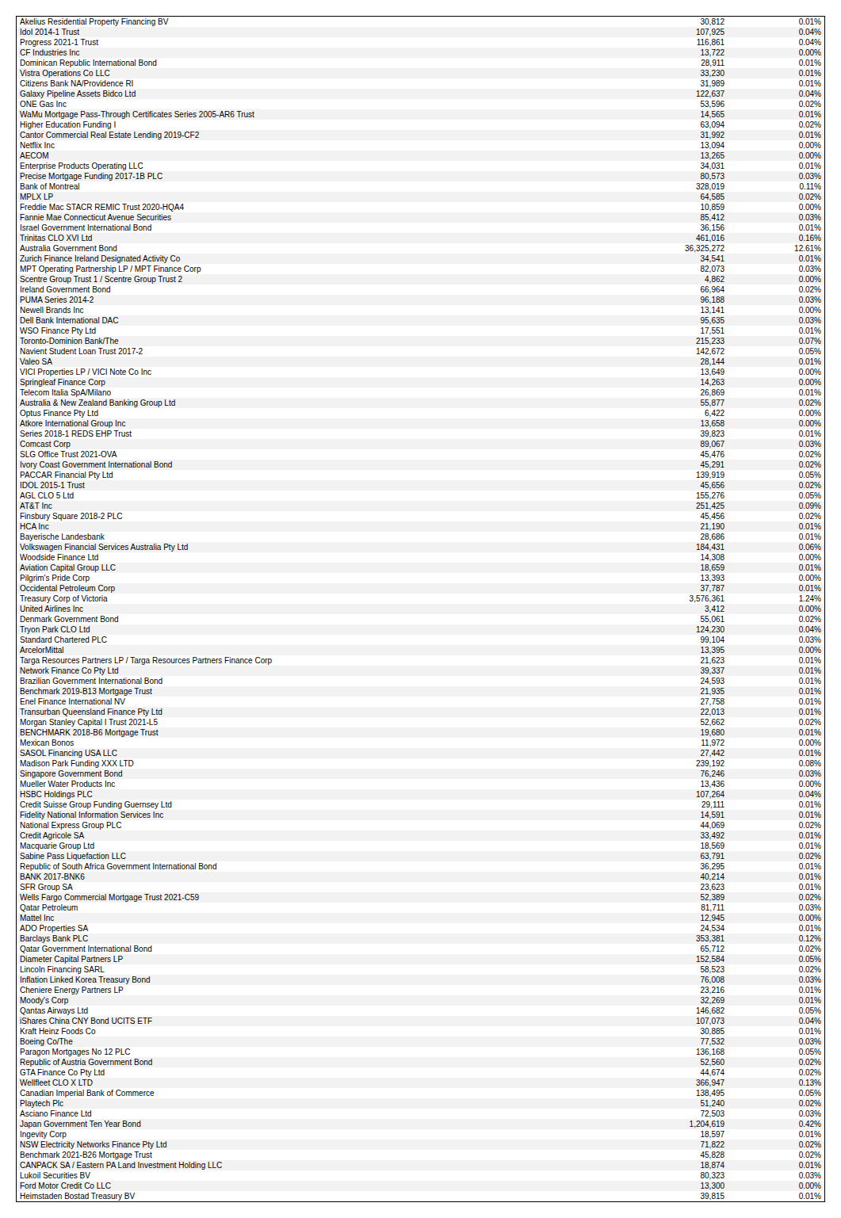| Akelius Residential Property Financing BV | 30,812 | 0.01% |
| Idol 2014-1 Trust | 107,925 | 0.04% |
| Progress 2021-1 Trust | 116,861 | 0.04% |
| CF Industries Inc | 13,722 | 0.00% |
| Dominican Republic International Bond | 28,911 | 0.01% |
| Vistra Operations Co LLC | 33,230 | 0.01% |
| Citizens Bank NA/Providence RI | 31,989 | 0.01% |
| Galaxy Pipeline Assets Bidco Ltd | 122,637 | 0.04% |
| ONE Gas Inc | 53,596 | 0.02% |
| WaMu Mortgage Pass-Through Certificates Series 2005-AR6 Trust | 14,565 | 0.01% |
| Higher Education Funding I | 63,094 | 0.02% |
| Cantor Commercial Real Estate Lending 2019-CF2 | 31,992 | 0.01% |
| Netflix Inc | 13,094 | 0.00% |
| AECOM | 13,265 | 0.00% |
| Enterprise Products Operating LLC | 34,031 | 0.01% |
| Precise Mortgage Funding 2017-1B PLC | 80,573 | 0.03% |
| Bank of Montreal | 328,019 | 0.11% |
| MPLX LP | 64,585 | 0.02% |
| Freddie Mac STACR REMIC Trust 2020-HQA4 | 10,859 | 0.00% |
| Fannie Mae Connecticut Avenue Securities | 85,412 | 0.03% |
| Israel Government International Bond | 36,156 | 0.01% |
| Trinitas CLO XVI Ltd | 461,016 | 0.16% |
| Australia Government Bond | 36,325,272 | 12.61% |
| Zurich Finance Ireland Designated Activity Co | 34,541 | 0.01% |
| MPT Operating Partnership LP / MPT Finance Corp | 82,073 | 0.03% |
| Scentre Group Trust 1 / Scentre Group Trust 2 | 4,862 | 0.00% |
| Ireland Government Bond | 66,964 | 0.02% |
| PUMA Series 2014-2 | 96,188 | 0.03% |
| Newell Brands Inc | 13,141 | 0.00% |
| Dell Bank International DAC | 95,635 | 0.03% |
| WSO Finance Pty Ltd | 17,551 | 0.01% |
| Toronto-Dominion Bank/The | 215,233 | 0.07% |
| Navient Student Loan Trust 2017-2 | 142,672 | 0.05% |
| Valeo SA | 28,144 | 0.01% |
| VICI Properties LP / VICI Note Co Inc | 13,649 | 0.00% |
| Springleaf Finance Corp | 14,263 | 0.00% |
| Telecom Italia SpA/Milano | 26,869 | 0.01% |
| Australia & New Zealand Banking Group Ltd | 55,877 | 0.02% |
| Optus Finance Pty Ltd | 6,422 | 0.00% |
| Atkore International Group Inc | 13,658 | 0.00% |
| Series 2018-1 REDS EHP Trust | 39,823 | 0.01% |
| Comcast Corp | 89,067 | 0.03% |
| SLG Office Trust 2021-OVA | 45,476 | 0.02% |
| Ivory Coast Government International Bond | 45,291 | 0.02% |
| PACCAR Financial Pty Ltd | 139,919 | 0.05% |
| IDOL 2015-1 Trust | 45,656 | 0.02% |
| AGL CLO 5 Ltd | 155,276 | 0.05% |
| AT&T Inc | 251,425 | 0.09% |
| Finsbury Square 2018-2 PLC | 45,456 | 0.02% |
| HCA Inc | 21,190 | 0.01% |
| Bayerische Landesbank | 28,686 | 0.01% |
| Volkswagen Financial Services Australia Pty Ltd | 184,431 | 0.06% |
| Woodside Finance Ltd | 14,308 | 0.00% |
| Aviation Capital Group LLC | 18,659 | 0.01% |
| Pilgrim's Pride Corp | 13,393 | 0.00% |
| Occidental Petroleum Corp | 37,787 | 0.01% |
| Treasury Corp of Victoria | 3,576,361 | 1.24% |
| United Airlines Inc | 3,412 | 0.00% |
| Denmark Government Bond | 55,061 | 0.02% |
| Tryon Park CLO Ltd | 124,230 | 0.04% |
| Standard Chartered PLC | 99,104 | 0.03% |
| ArcelorMittal | 13,395 | 0.00% |
| Targa Resources Partners LP / Targa Resources Partners Finance Corp | 21,623 | 0.01% |
| Network Finance Co Pty Ltd | 39,337 | 0.01% |
| Brazilian Government International Bond | 24,593 | 0.01% |
| Benchmark 2019-B13 Mortgage Trust | 21,935 | 0.01% |
| Enel Finance International NV | 27,758 | 0.01% |
| Transurban Queensland Finance Pty Ltd | 22,013 | 0.01% |
| Morgan Stanley Capital I Trust 2021-L5 | 52,662 | 0.02% |
| BENCHMARK 2018-B6 Mortgage Trust | 19,680 | 0.01% |
| Mexican Bonos | 11,972 | 0.00% |
| SASOL Financing USA LLC | 27,442 | 0.01% |
| Madison Park Funding XXX LTD | 239,192 | 0.08% |
| Singapore Government Bond | 76,246 | 0.03% |
| Mueller Water Products Inc | 13,436 | 0.00% |
| HSBC Holdings PLC | 107,264 | 0.04% |
| Credit Suisse Group Funding Guernsey Ltd | 29,111 | 0.01% |
| Fidelity National Information Services Inc | 14,591 | 0.01% |
| National Express Group PLC | 44,069 | 0.02% |
| Credit Agricole SA | 33,492 | 0.01% |
| Macquarie Group Ltd | 18,569 | 0.01% |
| Sabine Pass Liquefaction LLC | 63,791 | 0.02% |
| Republic of South Africa Government International Bond | 36,295 | 0.01% |
| BANK 2017-BNK6 | 40,214 | 0.01% |
| SFR Group SA | 23,623 | 0.01% |
| Wells Fargo Commercial Mortgage Trust 2021-C59 | 52,389 | 0.02% |
| Qatar Petroleum | 81,711 | 0.03% |
| Mattel Inc | 12,945 | 0.00% |
| ADO Properties SA | 24,534 | 0.01% |
| Barclays Bank PLC | 353,381 | 0.12% |
| Qatar Government International Bond | 65,712 | 0.02% |
| Diameter Capital Partners LP | 152,584 | 0.05% |
| Lincoln Financing SARL | 58,523 | 0.02% |
| Inflation Linked Korea Treasury Bond | 76,008 | 0.03% |
| Cheniere Energy Partners LP | 23,216 | 0.01% |
| Moody's Corp | 32,269 | 0.01% |
| Qantas Airways Ltd | 146,682 | 0.05% |
| iShares China CNY Bond UCITS ETF | 107,073 | 0.04% |
| Kraft Heinz Foods Co | 30,885 | 0.01% |
| Boeing Co/The | 77,532 | 0.03% |
| Paragon Mortgages No 12 PLC | 136,168 | 0.05% |
| Republic of Austria Government Bond | 52,560 | 0.02% |
| GTA Finance Co Pty Ltd | 44,674 | 0.02% |
| Wellfleet CLO X LTD | 366,947 | 0.13% |
| Canadian Imperial Bank of Commerce | 138,495 | 0.05% |
| Playtech Plc | 51,240 | 0.02% |
| Asciano Finance Ltd | 72,503 | 0.03% |
| Japan Government Ten Year Bond | 1,204,619 | 0.42% |
| Ingevity Corp | 18,597 | 0.01% |
| NSW Electricity Networks Finance Pty Ltd | 71,822 | 0.02% |
| Benchmark 2021-B26 Mortgage Trust | 45,828 | 0.02% |
| CANPACK SA / Eastern PA Land Investment Holding LLC | 18,874 | 0.01% |
| Lukoil Securities BV | 80,323 | 0.03% |
| Ford Motor Credit Co LLC | 13,300 | 0.00% |
| Heimstaden Bostad Treasury BV | 39,815 | 0.01% |